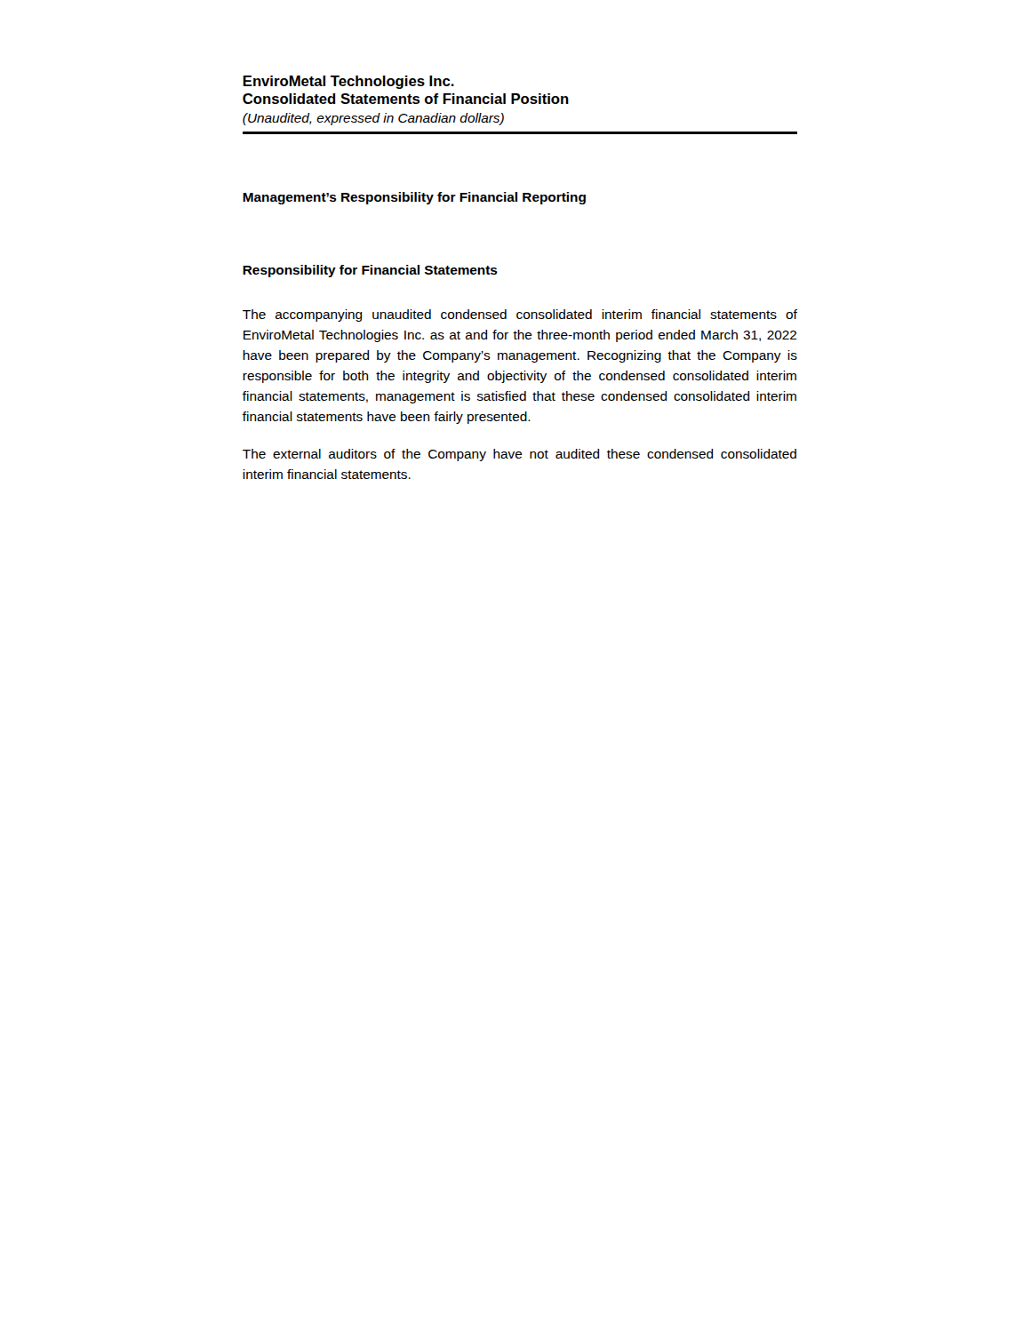EnviroMetal Technologies Inc.
Consolidated Statements of Financial Position
(Unaudited, expressed in Canadian dollars)
Management’s Responsibility for Financial Reporting
Responsibility for Financial Statements
The accompanying unaudited condensed consolidated interim financial statements of EnviroMetal Technologies Inc. as at and for the three-month period ended March 31, 2022 have been prepared by the Company’s management. Recognizing that the Company is responsible for both the integrity and objectivity of the condensed consolidated interim financial statements, management is satisfied that these condensed consolidated interim financial statements have been fairly presented.
The external auditors of the Company have not audited these condensed consolidated interim financial statements.